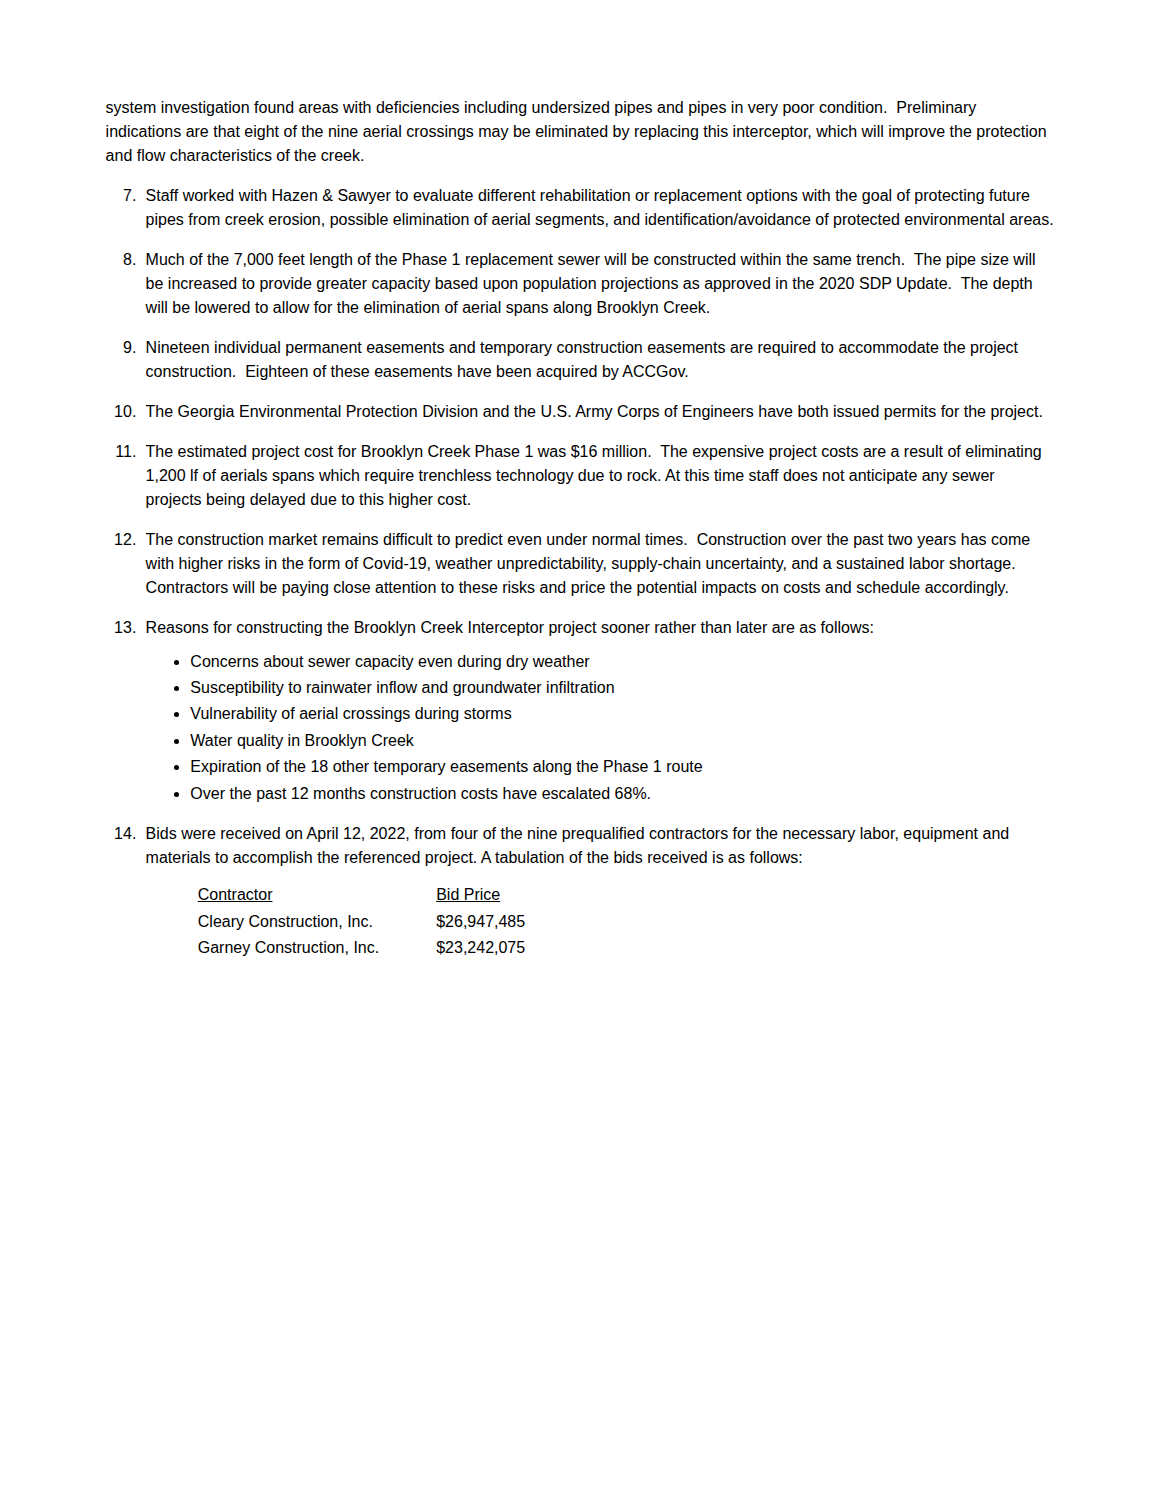system investigation found areas with deficiencies including undersized pipes and pipes in very poor condition. Preliminary indications are that eight of the nine aerial crossings may be eliminated by replacing this interceptor, which will improve the protection and flow characteristics of the creek.
Staff worked with Hazen & Sawyer to evaluate different rehabilitation or replacement options with the goal of protecting future pipes from creek erosion, possible elimination of aerial segments, and identification/avoidance of protected environmental areas.
Much of the 7,000 feet length of the Phase 1 replacement sewer will be constructed within the same trench. The pipe size will be increased to provide greater capacity based upon population projections as approved in the 2020 SDP Update. The depth will be lowered to allow for the elimination of aerial spans along Brooklyn Creek.
Nineteen individual permanent easements and temporary construction easements are required to accommodate the project construction. Eighteen of these easements have been acquired by ACCGov.
The Georgia Environmental Protection Division and the U.S. Army Corps of Engineers have both issued permits for the project.
The estimated project cost for Brooklyn Creek Phase 1 was $16 million. The expensive project costs are a result of eliminating 1,200 lf of aerials spans which require trenchless technology due to rock. At this time staff does not anticipate any sewer projects being delayed due to this higher cost.
The construction market remains difficult to predict even under normal times. Construction over the past two years has come with higher risks in the form of Covid-19, weather unpredictability, supply-chain uncertainty, and a sustained labor shortage. Contractors will be paying close attention to these risks and price the potential impacts on costs and schedule accordingly.
Reasons for constructing the Brooklyn Creek Interceptor project sooner rather than later are as follows:
Concerns about sewer capacity even during dry weather
Susceptibility to rainwater inflow and groundwater infiltration
Vulnerability of aerial crossings during storms
Water quality in Brooklyn Creek
Expiration of the 18 other temporary easements along the Phase 1 route
Over the past 12 months construction costs have escalated 68%.
Bids were received on April 12, 2022, from four of the nine prequalified contractors for the necessary labor, equipment and materials to accomplish the referenced project. A tabulation of the bids received is as follows:
| Contractor | Bid Price |
| --- | --- |
| Cleary Construction, Inc. | $26,947,485 |
| Garney Construction, Inc. | $23,242,075 |